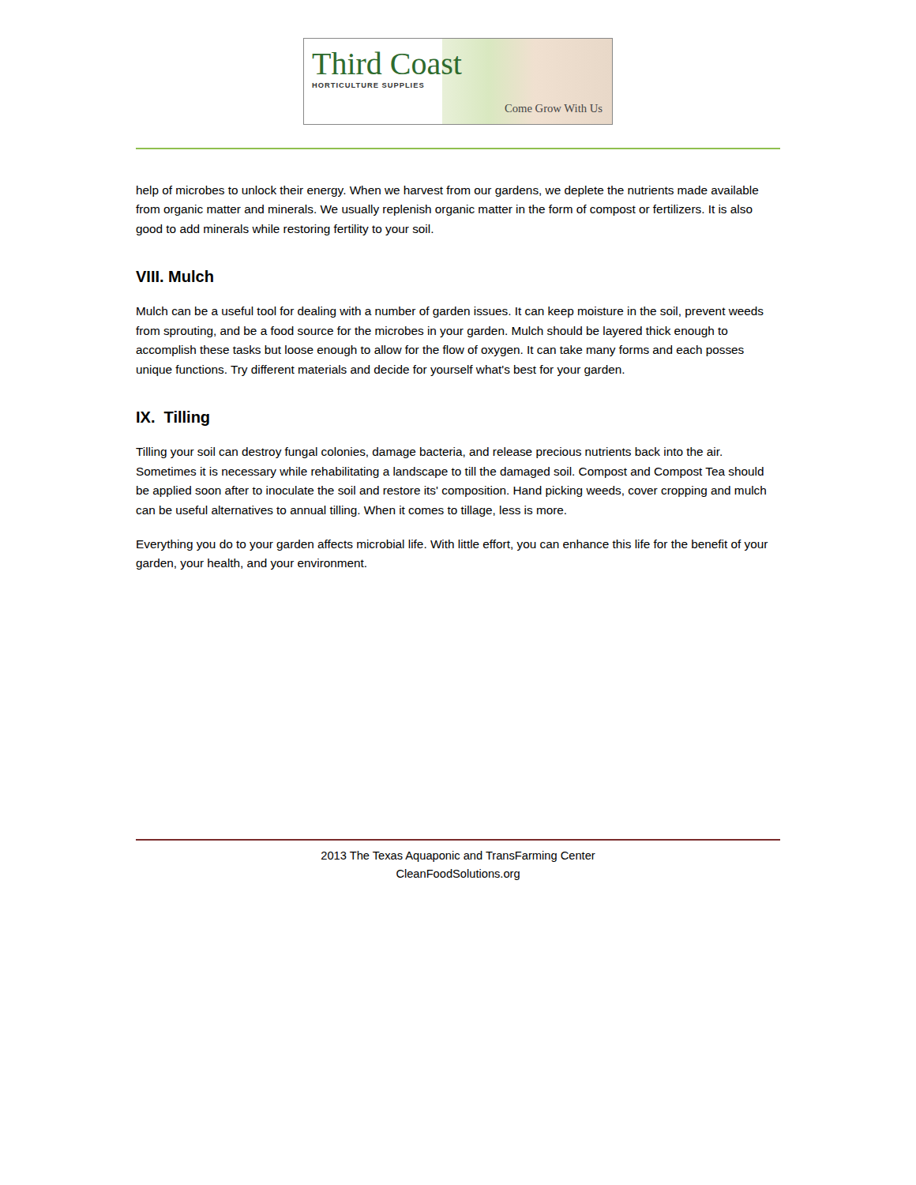Third Coast
HORTICULTURE SUPPLIES
Come Grow With Us
help of microbes to unlock their energy. When we harvest from our gardens, we deplete the nutrients made available from organic matter and minerals. We usually replenish organic matter in the form of compost or fertilizers. It is also good to add minerals while restoring fertility to your soil.
VIII. Mulch
Mulch can be a useful tool for dealing with a number of garden issues. It can keep moisture in the soil, prevent weeds from sprouting, and be a food source for the microbes in your garden. Mulch should be layered thick enough to accomplish these tasks but loose enough to allow for the flow of oxygen. It can take many forms and each posses unique functions. Try different materials and decide for yourself what's best for your garden.
IX. Tilling
Tilling your soil can destroy fungal colonies, damage bacteria, and release precious nutrients back into the air. Sometimes it is necessary while rehabilitating a landscape to till the damaged soil. Compost and Compost Tea should be applied soon after to inoculate the soil and restore its' composition. Hand picking weeds, cover cropping and mulch can be useful alternatives to annual tilling. When it comes to tillage, less is more.
Everything you do to your garden affects microbial life. With little effort, you can enhance this life for the benefit of your garden, your health, and your environment.
2013 The Texas Aquaponic and TransFarming Center
CleanFoodSolutions.org